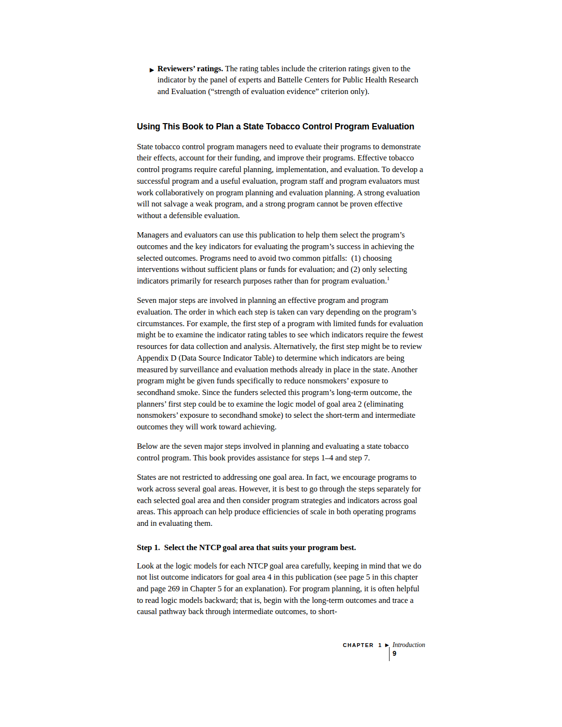▶
Reviewers’ ratings. The rating tables include the criterion ratings given to the indicator by the panel of experts and Battelle Centers for Public Health Research and Evaluation (“strength of evaluation evidence” criterion only).
Using This Book to Plan a State Tobacco Control Program Evaluation
State tobacco control program managers need to evaluate their programs to demonstrate their effects, account for their funding, and improve their programs. Effective tobacco control programs require careful planning, implementation, and evaluation. To develop a successful program and a useful evaluation, program staff and program evaluators must work collaboratively on program planning and evaluation planning. A strong evaluation will not salvage a weak program, and a strong program cannot be proven effective without a defensible evaluation.
Managers and evaluators can use this publication to help them select the program’s outcomes and the key indicators for evaluating the program’s success in achieving the selected outcomes. Programs need to avoid two common pitfalls: (1) choosing interventions without sufficient plans or funds for evaluation; and (2) only selecting indicators primarily for research purposes rather than for program evaluation.1
Seven major steps are involved in planning an effective program and program evaluation. The order in which each step is taken can vary depending on the program’s circumstances. For example, the first step of a program with limited funds for evaluation might be to examine the indicator rating tables to see which indicators require the fewest resources for data collection and analysis. Alternatively, the first step might be to review Appendix D (Data Source Indicator Table) to determine which indicators are being measured by surveillance and evaluation methods already in place in the state. Another program might be given funds specifically to reduce nonsmokers’ exposure to secondhand smoke. Since the funders selected this program’s long-term outcome, the planners’ first step could be to examine the logic model of goal area 2 (eliminating nonsmokers’ exposure to secondhand smoke) to select the short-term and intermediate outcomes they will work toward achieving.
Below are the seven major steps involved in planning and evaluating a state tobacco control program. This book provides assistance for steps 1–4 and step 7.
States are not restricted to addressing one goal area. In fact, we encourage programs to work across several goal areas. However, it is best to go through the steps separately for each selected goal area and then consider program strategies and indicators across goal areas. This approach can help produce efficiencies of scale in both operating programs and in evaluating them.
Step 1. Select the NTCP goal area that suits your program best.
Look at the logic models for each NTCP goal area carefully, keeping in mind that we do not list outcome indicators for goal area 4 in this publication (see page 5 in this chapter and page 269 in Chapter 5 for an explanation). For program planning, it is often helpful to read logic models backward; that is, begin with the long-term outcomes and trace a causal pathway back through intermediate outcomes, to short-
CHAPTER 1 ▶ Introduction
9